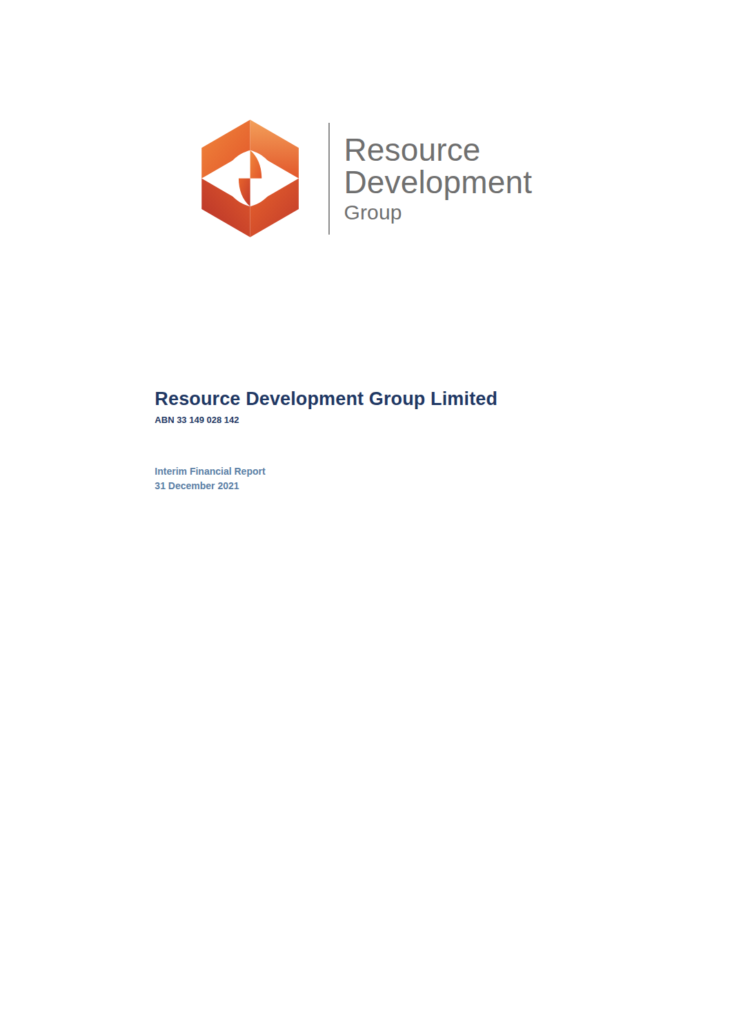Resource Development Group
Resource Development Group Limited
ABN 33 149 028 142
Interim Financial Report 31 December 2021